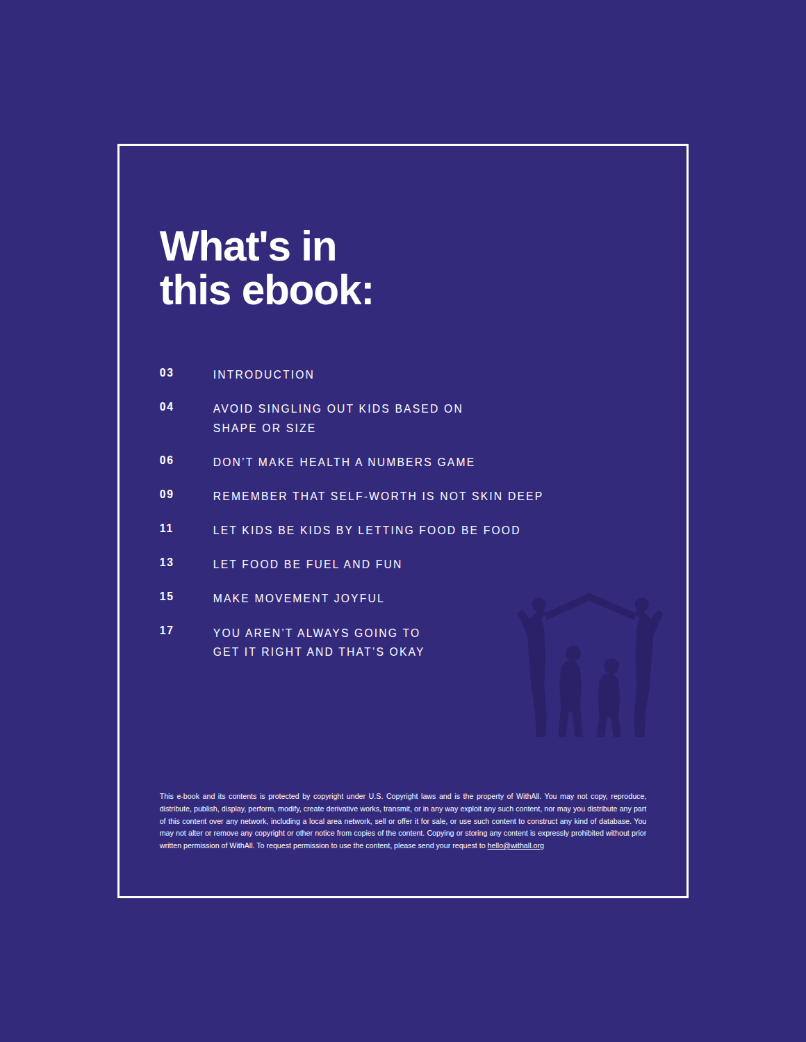What's in
this ebook:
03 Introduction
04 Avoid singling out kids based on
shape or size
06 Don’t make health a numbers game
09 Remember that self-worth is not skin deep
11 Let kids be kids by letting food be food
13 Let food be fuel and fun
15 Make movement joyful
17 You aren’t always going to
get it right and that’s okay
This e-book and its contents is protected by copyright under U.S. Copyright laws and is the property of WithAll. You may not copy, reproduce, distribute, publish, display, perform, modify, create derivative works, transmit, or in any way exploit any such content, nor may you distribute any part of this content over any network, including a local area network, sell or offer it for sale, or use such content to construct any kind of database. You may not alter or remove any copyright or other notice from copies of the content. Copying or storing any content is expressly prohibited without prior written permission of WithAll. To request permission to use the content, please send your request to hello@withall.org